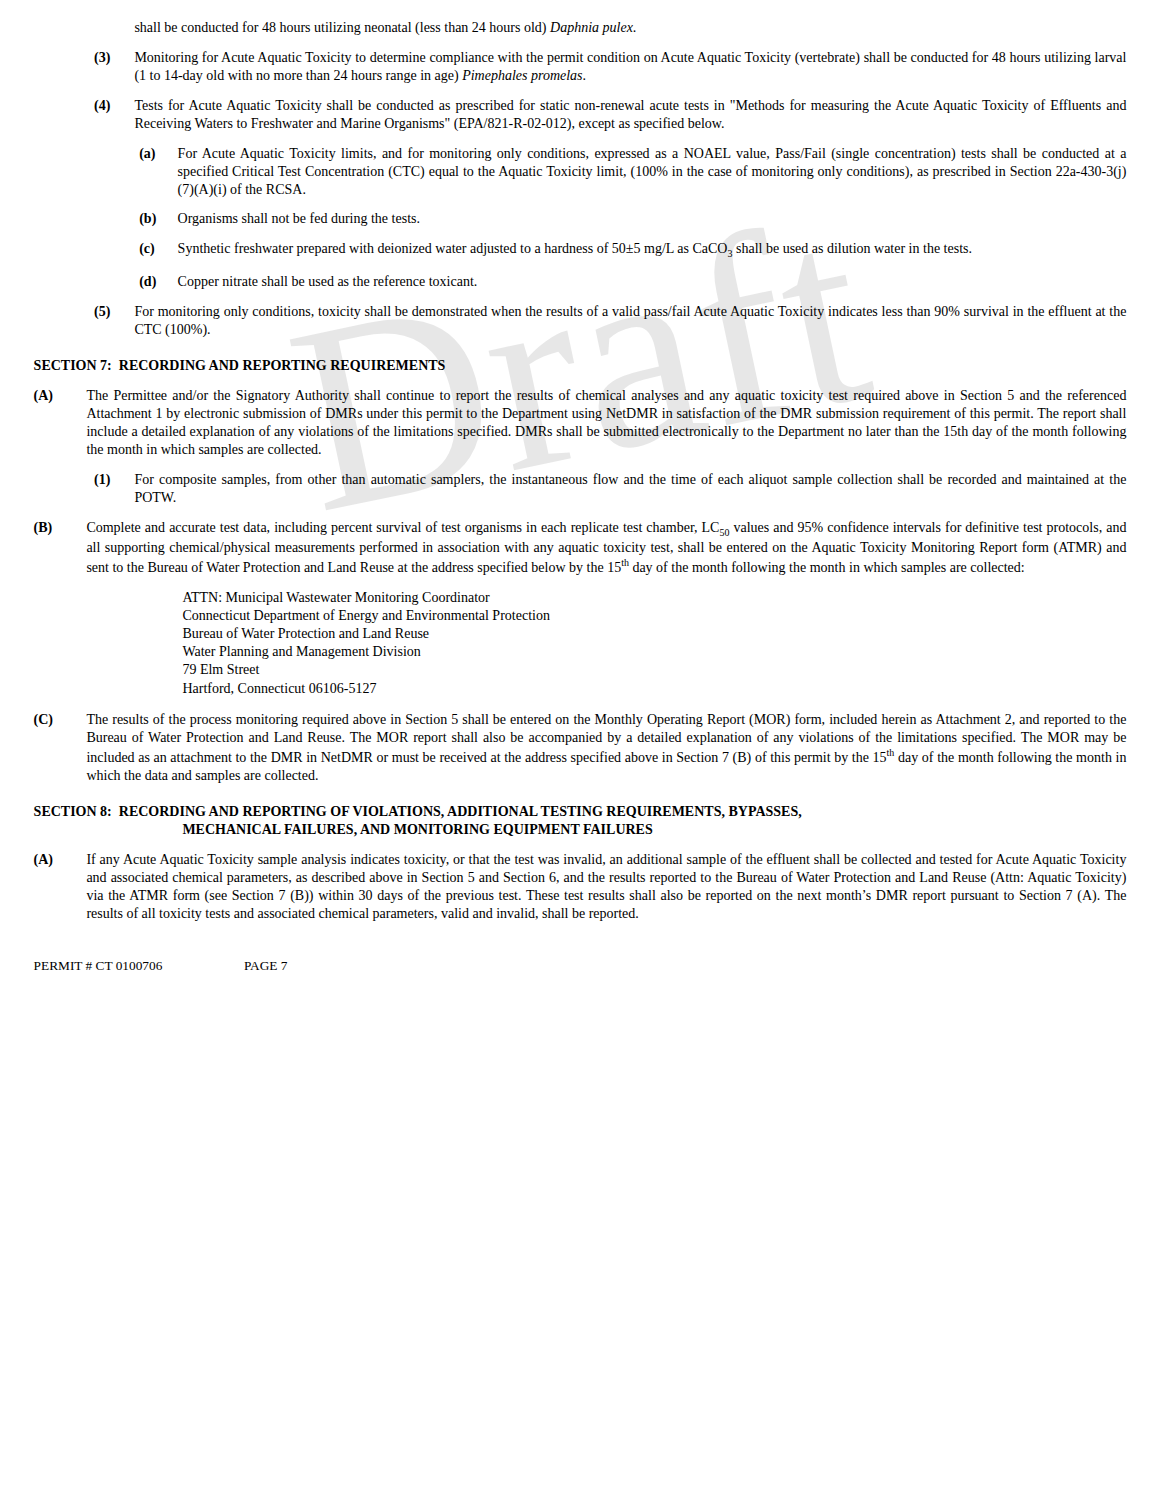Draft
shall be conducted for 48 hours utilizing neonatal (less than 24 hours old) Daphnia pulex.
(3) Monitoring for Acute Aquatic Toxicity to determine compliance with the permit condition on Acute Aquatic Toxicity (vertebrate) shall be conducted for 48 hours utilizing larval (1 to 14-day old with no more than 24 hours range in age) Pimephales promelas.
(4) Tests for Acute Aquatic Toxicity shall be conducted as prescribed for static non-renewal acute tests in "Methods for measuring the Acute Aquatic Toxicity of Effluents and Receiving Waters to Freshwater and Marine Organisms" (EPA/821-R-02-012), except as specified below.
(a) For Acute Aquatic Toxicity limits, and for monitoring only conditions, expressed as a NOAEL value, Pass/Fail (single concentration) tests shall be conducted at a specified Critical Test Concentration (CTC) equal to the Aquatic Toxicity limit, (100% in the case of monitoring only conditions), as prescribed in Section 22a-430-3(j)(7)(A)(i) of the RCSA.
(b) Organisms shall not be fed during the tests.
(c) Synthetic freshwater prepared with deionized water adjusted to a hardness of 50±5 mg/L as CaCO3 shall be used as dilution water in the tests.
(d) Copper nitrate shall be used as the reference toxicant.
(5) For monitoring only conditions, toxicity shall be demonstrated when the results of a valid pass/fail Acute Aquatic Toxicity indicates less than 90% survival in the effluent at the CTC (100%).
SECTION 7: RECORDING AND REPORTING REQUIREMENTS
(A) The Permittee and/or the Signatory Authority shall continue to report the results of chemical analyses and any aquatic toxicity test required above in Section 5 and the referenced Attachment 1 by electronic submission of DMRs under this permit to the Department using NetDMR in satisfaction of the DMR submission requirement of this permit. The report shall include a detailed explanation of any violations of the limitations specified. DMRs shall be submitted electronically to the Department no later than the 15th day of the month following the month in which samples are collected.
(1) For composite samples, from other than automatic samplers, the instantaneous flow and the time of each aliquot sample collection shall be recorded and maintained at the POTW.
(B) Complete and accurate test data, including percent survival of test organisms in each replicate test chamber, LC50 values and 95% confidence intervals for definitive test protocols, and all supporting chemical/physical measurements performed in association with any aquatic toxicity test, shall be entered on the Aquatic Toxicity Monitoring Report form (ATMR) and sent to the Bureau of Water Protection and Land Reuse at the address specified below by the 15th day of the month following the month in which samples are collected:
ATTN: Municipal Wastewater Monitoring Coordinator
Connecticut Department of Energy and Environmental Protection
Bureau of Water Protection and Land Reuse
Water Planning and Management Division
79 Elm Street
Hartford, Connecticut 06106-5127
(C) The results of the process monitoring required above in Section 5 shall be entered on the Monthly Operating Report (MOR) form, included herein as Attachment 2, and reported to the Bureau of Water Protection and Land Reuse. The MOR report shall also be accompanied by a detailed explanation of any violations of the limitations specified. The MOR may be included as an attachment to the DMR in NetDMR or must be received at the address specified above in Section 7 (B) of this permit by the 15th day of the month following the month in which the data and samples are collected.
SECTION 8: RECORDING AND REPORTING OF VIOLATIONS, ADDITIONAL TESTING REQUIREMENTS, BYPASSES, MECHANICAL FAILURES, AND MONITORING EQUIPMENT FAILURES
(A) If any Acute Aquatic Toxicity sample analysis indicates toxicity, or that the test was invalid, an additional sample of the effluent shall be collected and tested for Acute Aquatic Toxicity and associated chemical parameters, as described above in Section 5 and Section 6, and the results reported to the Bureau of Water Protection and Land Reuse (Attn: Aquatic Toxicity) via the ATMR form (see Section 7 (B)) within 30 days of the previous test. These test results shall also be reported on the next month’s DMR report pursuant to Section 7 (A). The results of all toxicity tests and associated chemical parameters, valid and invalid, shall be reported.
PERMIT # CT 0100706PAGE 7